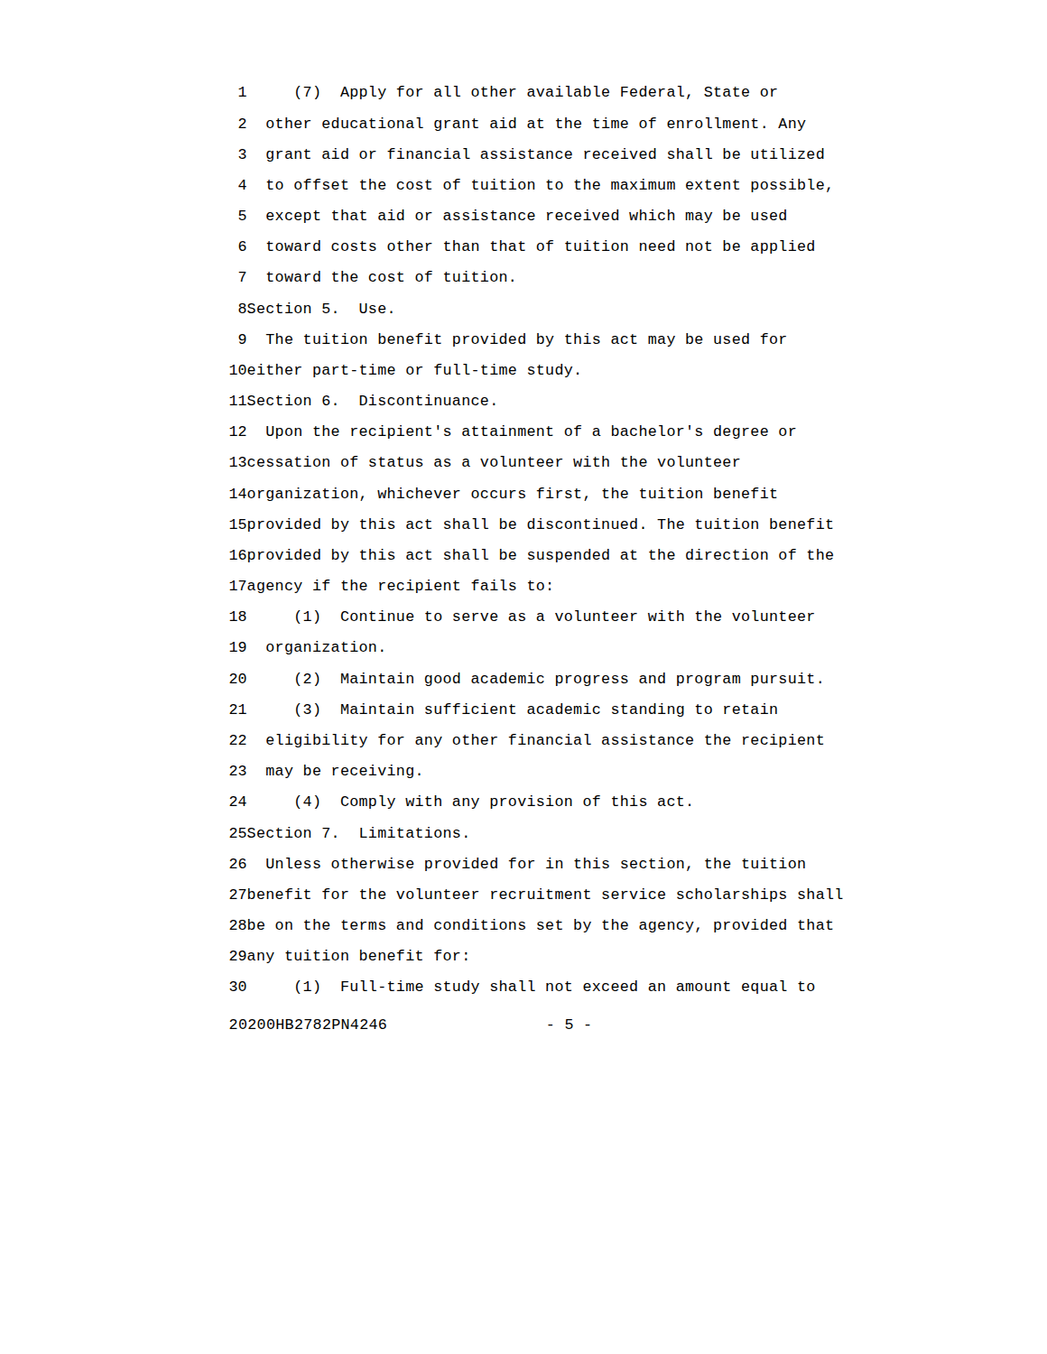| 1 | (7) Apply for all other available Federal, State or |
| 2 | other educational grant aid at the time of enrollment. Any |
| 3 | grant aid or financial assistance received shall be utilized |
| 4 | to offset the cost of tuition to the maximum extent possible, |
| 5 | except that aid or assistance received which may be used |
| 6 | toward costs other than that of tuition need not be applied |
| 7 | toward the cost of tuition. |
| 8 | Section 5. Use. |
| 9 | The tuition benefit provided by this act may be used for |
| 10 | either part-time or full-time study. |
| 11 | Section 6. Discontinuance. |
| 12 | Upon the recipient's attainment of a bachelor's degree or |
| 13 | cessation of status as a volunteer with the volunteer |
| 14 | organization, whichever occurs first, the tuition benefit |
| 15 | provided by this act shall be discontinued. The tuition benefit |
| 16 | provided by this act shall be suspended at the direction of the |
| 17 | agency if the recipient fails to: |
| 18 | (1) Continue to serve as a volunteer with the volunteer |
| 19 | organization. |
| 20 | (2) Maintain good academic progress and program pursuit. |
| 21 | (3) Maintain sufficient academic standing to retain |
| 22 | eligibility for any other financial assistance the recipient |
| 23 | may be receiving. |
| 24 | (4) Comply with any provision of this act. |
| 25 | Section 7. Limitations. |
| 26 | Unless otherwise provided for in this section, the tuition |
| 27 | benefit for the volunteer recruitment service scholarships shall |
| 28 | be on the terms and conditions set by the agency, provided that |
| 29 | any tuition benefit for: |
| 30 | (1) Full-time study shall not exceed an amount equal to |
20200HB2782PN4246 - 5 -